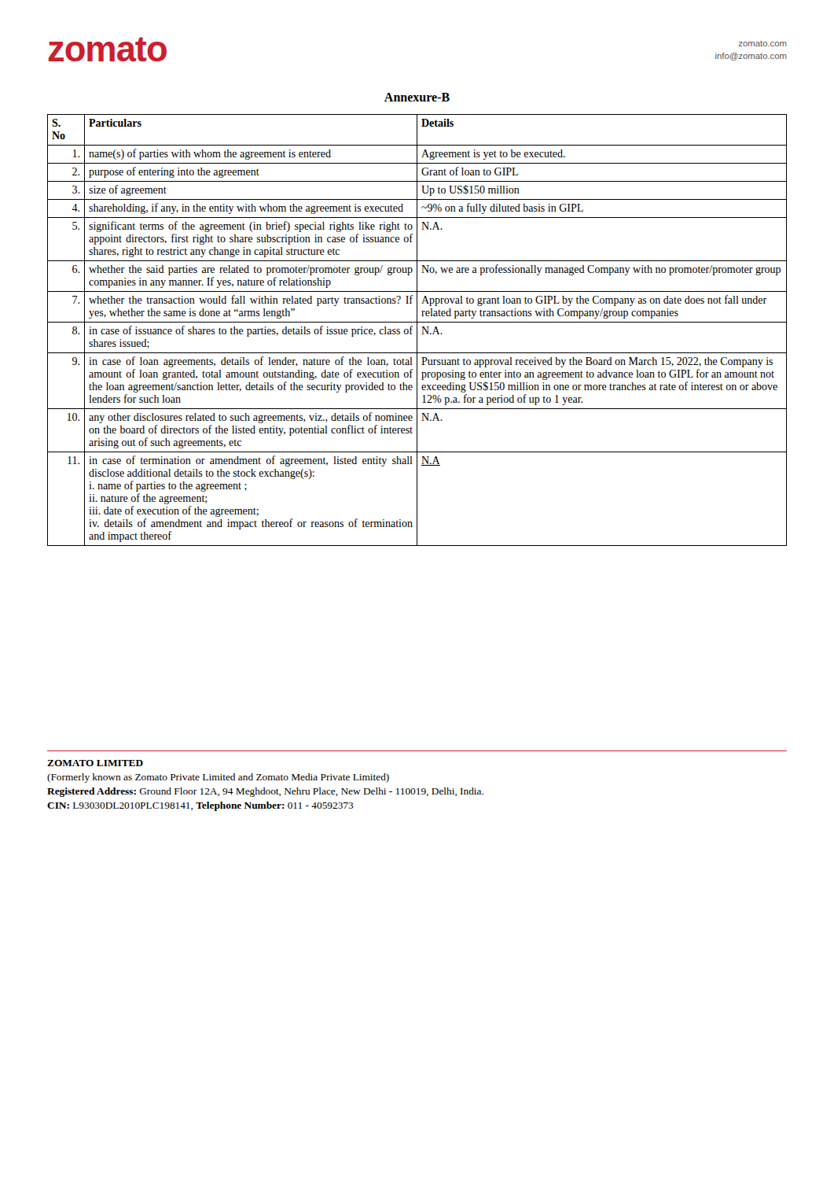zomato
zomato.com
info@zomato.com
Annexure-B
| S. No | Particulars | Details |
| --- | --- | --- |
| 1. | name(s) of parties with whom the agreement is entered | Agreement is yet to be executed. |
| 2. | purpose of entering into the agreement | Grant of loan to GIPL |
| 3. | size of agreement | Up to US$150 million |
| 4. | shareholding, if any, in the entity with whom the agreement is executed | ~9% on a fully diluted basis in GIPL |
| 5. | significant terms of the agreement (in brief) special rights like right to appoint directors, first right to share subscription in case of issuance of shares, right to restrict any change in capital structure etc | N.A. |
| 6. | whether the said parties are related to promoter/promoter group/ group companies in any manner. If yes, nature of relationship | No, we are a professionally managed Company with no promoter/promoter group |
| 7. | whether the transaction would fall within related party transactions? If yes, whether the same is done at “arms length” | Approval to grant loan to GIPL by the Company as on date does not fall under related party transactions with Company/group companies |
| 8. | in case of issuance of shares to the parties, details of issue price, class of shares issued; | N.A. |
| 9. | in case of loan agreements, details of lender, nature of the loan, total amount of loan granted, total amount outstanding, date of execution of the loan agreement/sanction letter, details of the security provided to the lenders for such loan | Pursuant to approval received by the Board on March 15, 2022, the Company is proposing to enter into an agreement to advance loan to GIPL for an amount not exceeding US$150 million in one or more tranches at rate of interest on or above 12% p.a. for a period of up to 1 year. |
| 10. | any other disclosures related to such agreements, viz., details of nominee on the board of directors of the listed entity, potential conflict of interest arising out of such agreements, etc | N.A. |
| 11. | in case of termination or amendment of agreement, listed entity shall disclose additional details to the stock exchange(s): i. name of parties to the agreement ; ii. nature of the agreement; iii. date of execution of the agreement; iv. details of amendment and impact thereof or reasons of termination and impact thereof | N.A |
ZOMATO LIMITED
(Formerly known as Zomato Private Limited and Zomato Media Private Limited)
Registered Address: Ground Floor 12A, 94 Meghdoot, Nehru Place, New Delhi - 110019, Delhi, India.
CIN: L93030DL2010PLC198141, Telephone Number: 011 - 40592373